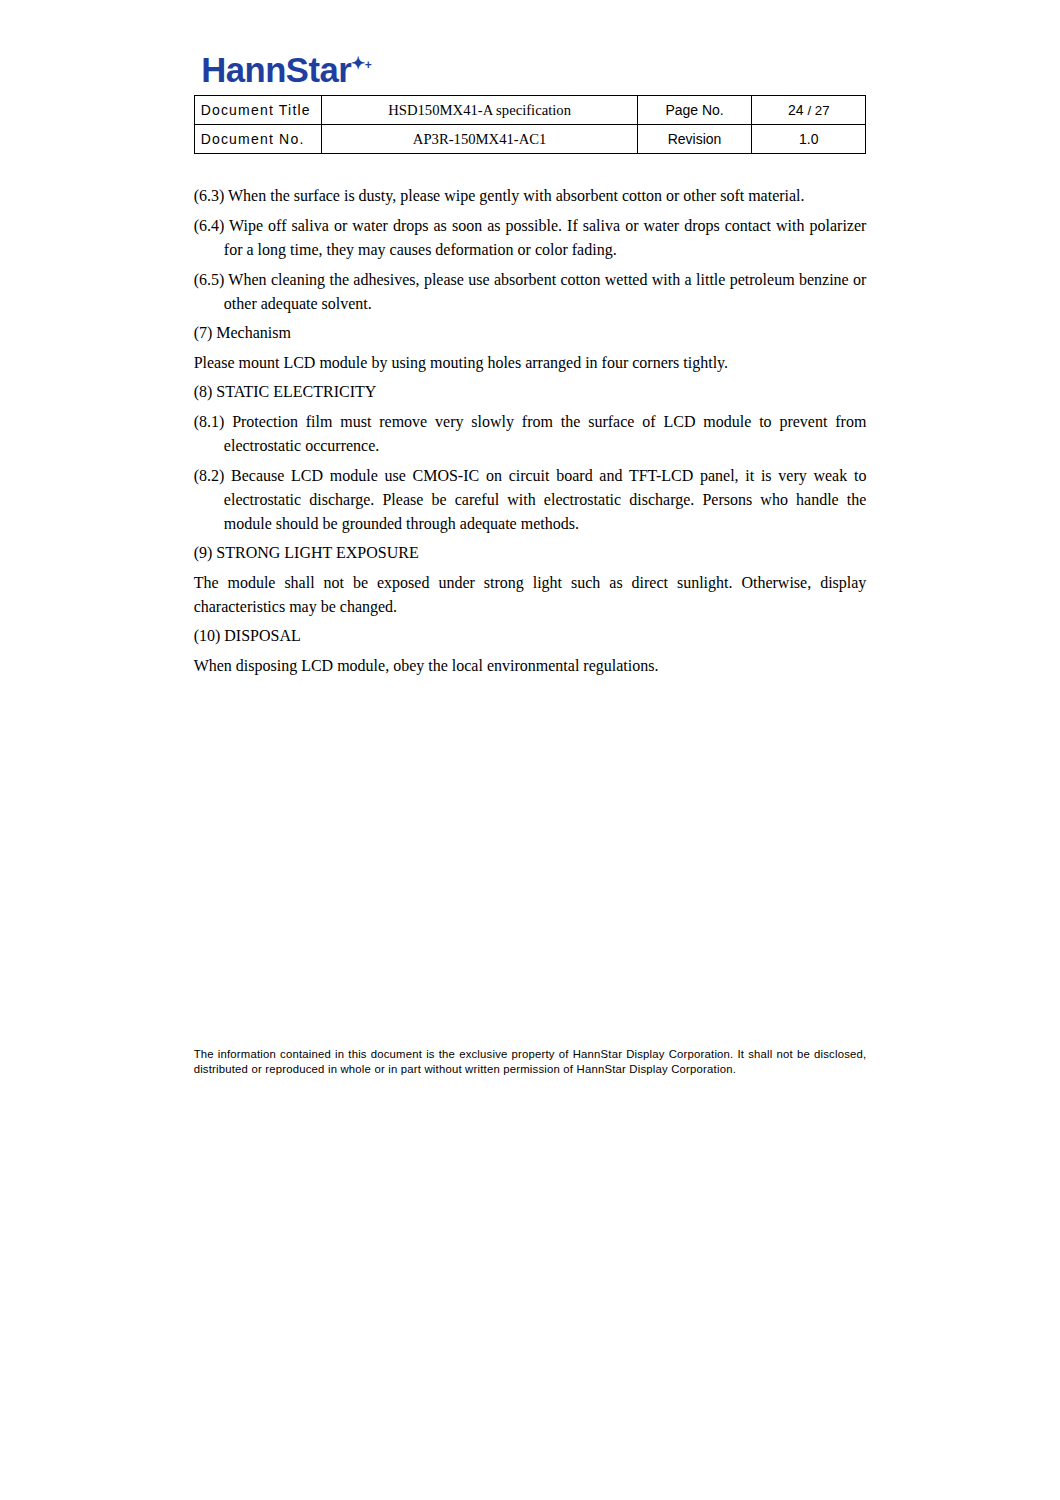HannStar✦+
| Document Title | HSD150MX41-A specification | Page No. | 24 / 27 |
| Document No. | AP3R-150MX41-AC1 | Revision | 1.0 |
(6.3) When the surface is dusty, please wipe gently with absorbent cotton or other soft material.
(6.4) Wipe off saliva or water drops as soon as possible. If saliva or water drops contact with polarizer for a long time, they may causes deformation or color fading.
(6.5) When cleaning the adhesives, please use absorbent cotton wetted with a little petroleum benzine or other adequate solvent.
(7) Mechanism
Please mount LCD module by using mouting holes arranged in four corners tightly.
(8) STATIC ELECTRICITY
(8.1) Protection film must remove very slowly from the surface of LCD module to prevent from electrostatic occurrence.
(8.2) Because LCD module use CMOS-IC on circuit board and TFT-LCD panel, it is very weak to electrostatic discharge. Please be careful with electrostatic discharge. Persons who handle the module should be grounded through adequate methods.
(9) STRONG LIGHT EXPOSURE
The module shall not be exposed under strong light such as direct sunlight. Otherwise, display characteristics may be changed.
(10) DISPOSAL
When disposing LCD module, obey the local environmental regulations.
The information contained in this document is the exclusive property of HannStar Display Corporation. It shall not be disclosed, distributed or reproduced in whole or in part without written permission of HannStar Display Corporation.